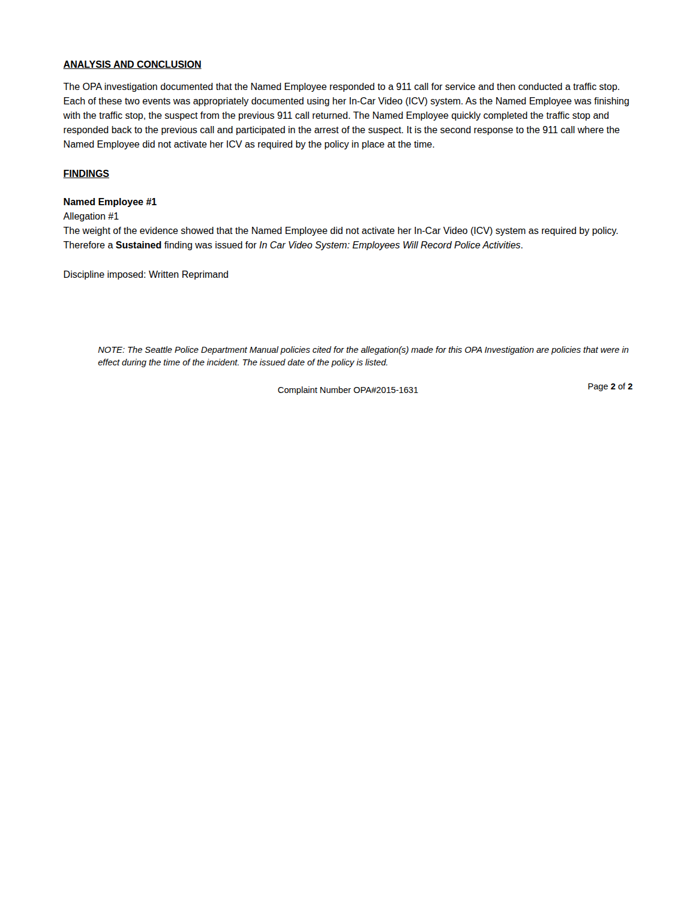ANALYSIS AND CONCLUSION
The OPA investigation documented that the Named Employee responded to a 911 call for service and then conducted a traffic stop. Each of these two events was appropriately documented using her In-Car Video (ICV) system. As the Named Employee was finishing with the traffic stop, the suspect from the previous 911 call returned. The Named Employee quickly completed the traffic stop and responded back to the previous call and participated in the arrest of the suspect. It is the second response to the 911 call where the Named Employee did not activate her ICV as required by the policy in place at the time.
FINDINGS
Named Employee #1
Allegation #1
The weight of the evidence showed that the Named Employee did not activate her In-Car Video (ICV) system as required by policy. Therefore a Sustained finding was issued for In Car Video System: Employees Will Record Police Activities.
Discipline imposed: Written Reprimand
NOTE: The Seattle Police Department Manual policies cited for the allegation(s) made for this OPA Investigation are policies that were in effect during the time of the incident. The issued date of the policy is listed.
Page 2 of 2
Complaint Number OPA#2015-1631